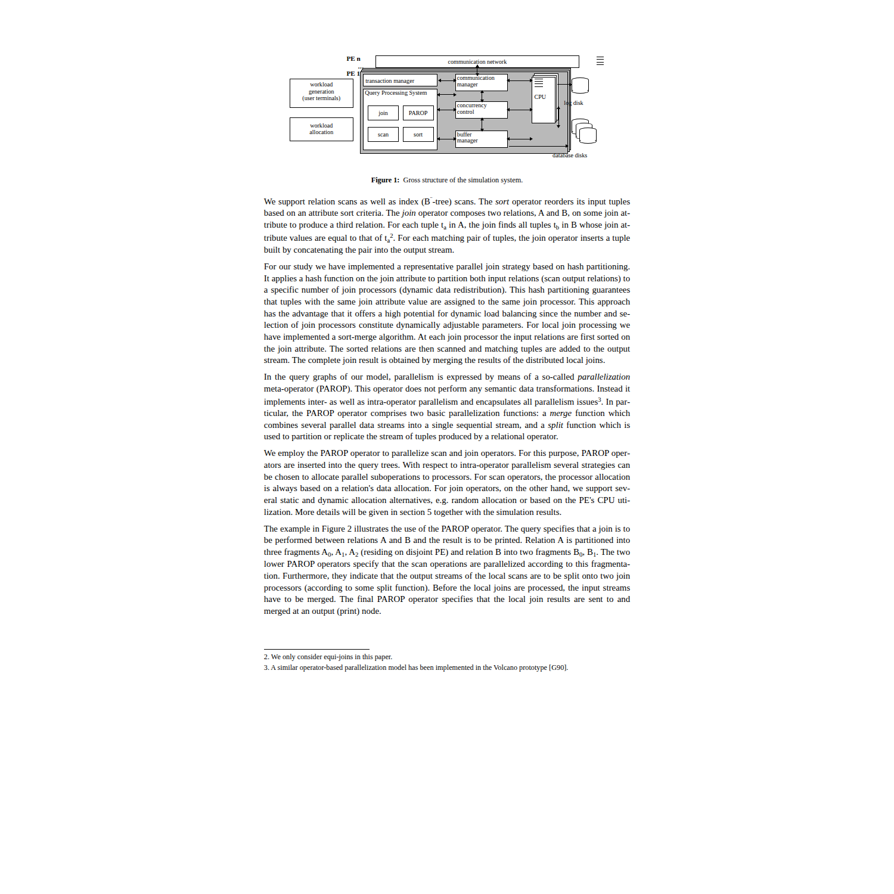communication network
PE n
...
PE 1
transaction manager
Query Processing System
join
PAROP
scan
sort
communication
manager
concurrency
control
buffer
manager
CPU
workload
generation
(user terminals)
workload
allocation
log disk
database disks
Figure 1: Gross structure of the simulation system.
We support relation scans as well as index (B¨-tree) scans. The sort operator reorders its input tuples based on an attribute sort criteria. The join operator composes two relations, A and B, on some join attribute to produce a third relation. For each tuple ta in A, the join finds all tuples tb in B whose join attribute values are equal to that of ta2. For each matching pair of tuples, the join operator inserts a tuple built by concatenating the pair into the output stream.
For our study we have implemented a representative parallel join strategy based on hash partitioning. It applies a hash function on the join attribute to partition both input relations (scan output relations) to a specific number of join processors (dynamic data redistribution). This hash partitioning guarantees that tuples with the same join attribute value are assigned to the same join processor. This approach has the advantage that it offers a high potential for dynamic load balancing since the number and selection of join processors constitute dynamically adjustable parameters. For local join processing we have implemented a sort-merge algorithm. At each join processor the input relations are first sorted on the join attribute. The sorted relations are then scanned and matching tuples are added to the output stream. The complete join result is obtained by merging the results of the distributed local joins.
In the query graphs of our model, parallelism is expressed by means of a so-called parallelization meta-operator (PAROP). This operator does not perform any semantic data transformations. Instead it implements inter- as well as intra-operator parallelism and encapsulates all parallelism issues3. In particular, the PAROP operator comprises two basic parallelization functions: a merge function which combines several parallel data streams into a single sequential stream, and a split function which is used to partition or replicate the stream of tuples produced by a relational operator.
We employ the PAROP operator to parallelize scan and join operators. For this purpose, PAROP operators are inserted into the query trees. With respect to intra-operator parallelism several strategies can be chosen to allocate parallel suboperations to processors. For scan operators, the processor allocation is always based on a relation's data allocation. For join operators, on the other hand, we support several static and dynamic allocation alternatives, e.g. random allocation or based on the PE's CPU utilization. More details will be given in section 5 together with the simulation results.
The example in Figure 2 illustrates the use of the PAROP operator. The query specifies that a join is to be performed between relations A and B and the result is to be printed. Relation A is partitioned into three fragments A0, A1, A2 (residing on disjoint PE) and relation B into two fragments B0, B1. The two lower PAROP operators specify that the scan operations are parallelized according to this fragmentation. Furthermore, they indicate that the output streams of the local scans are to be split onto two join processors (according to some split function). Before the local joins are processed, the input streams have to be merged. The final PAROP operator specifies that the local join results are sent to and merged at an output (print) node.
2. We only consider equi-joins in this paper.
3. A similar operator-based parallelization model has been implemented in the Volcano prototype [G90].